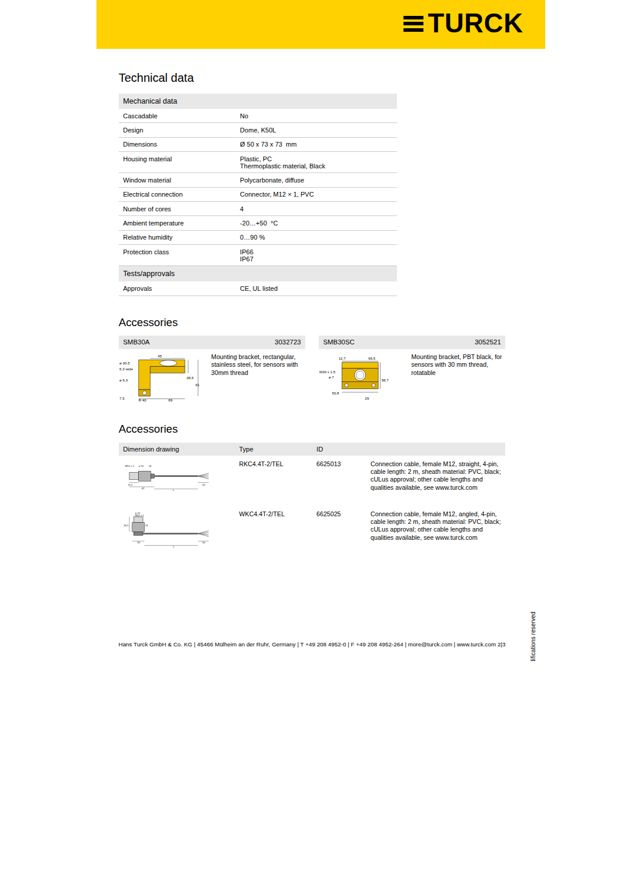TURCK
Technical data
| Mechanical data |
| Cascadable | No |
| Design | Dome, K50L |
| Dimensions | Ø 50 x 73 x 73 mm |
| Housing material | Plastic, PC Thermoplastic material, Black |
| Window material | Polycarbonate, diffuse |
| Electrical connection | Connector, M12 × 1, PVC |
| Number of cores | 4 |
| Ambient temperature | -20…+50 °C |
| Relative humidity | 0…90 % |
| Protection class | IP66 IP67 |
| Tests/approvals |
| Approvals | CE, UL listed |
Accessories
SMB30A 3032723
45 ø 30,5 6,3 wide ø 6,3 38,5 61 R 40 7,5 69
Mounting bracket, rectangular, stainless steel, for sensors with 30mm thread
SMB30SC 3052521
12,7 66,5 M30 x 1,5 ø 7 58,7 50,8 29
Mounting bracket, PBT black, for sensors with 30 mm thread, rotatable
Accessories
| Dimension drawing | Type | ID | |
| --- | --- | --- | --- |
| M12 x 1 ø 15 14 11,5 42 L 50 | RKC4.4T-2/TEL | 6625013 | Connection cable, female M12, straight, 4-pin, cable length: 2 m, sheath material: PVC, black; cULus approval; other cable lengths and qualities available, see www.turck.com |
| ø 15 M12 x 1 14 26,5 32 L 50 | WKC4.4T-2/TEL | 6625025 | Connection cable, female M12, angled, 4-pin, cable length: 2 m, sheath material: PVC, black; cULus approval; other cable lengths and qualities available, see www.turck.com |
K50L2RGBKALSQ| 19-01-2022 06-42 | Technical modifications reserved
Hans Turck GmbH & Co. KG | 45466 Mülheim an der Ruhr, Germany | T +49 208 4952-0 | F +49 208 4952-264 | more@turck.com | www.turck.com 2|3